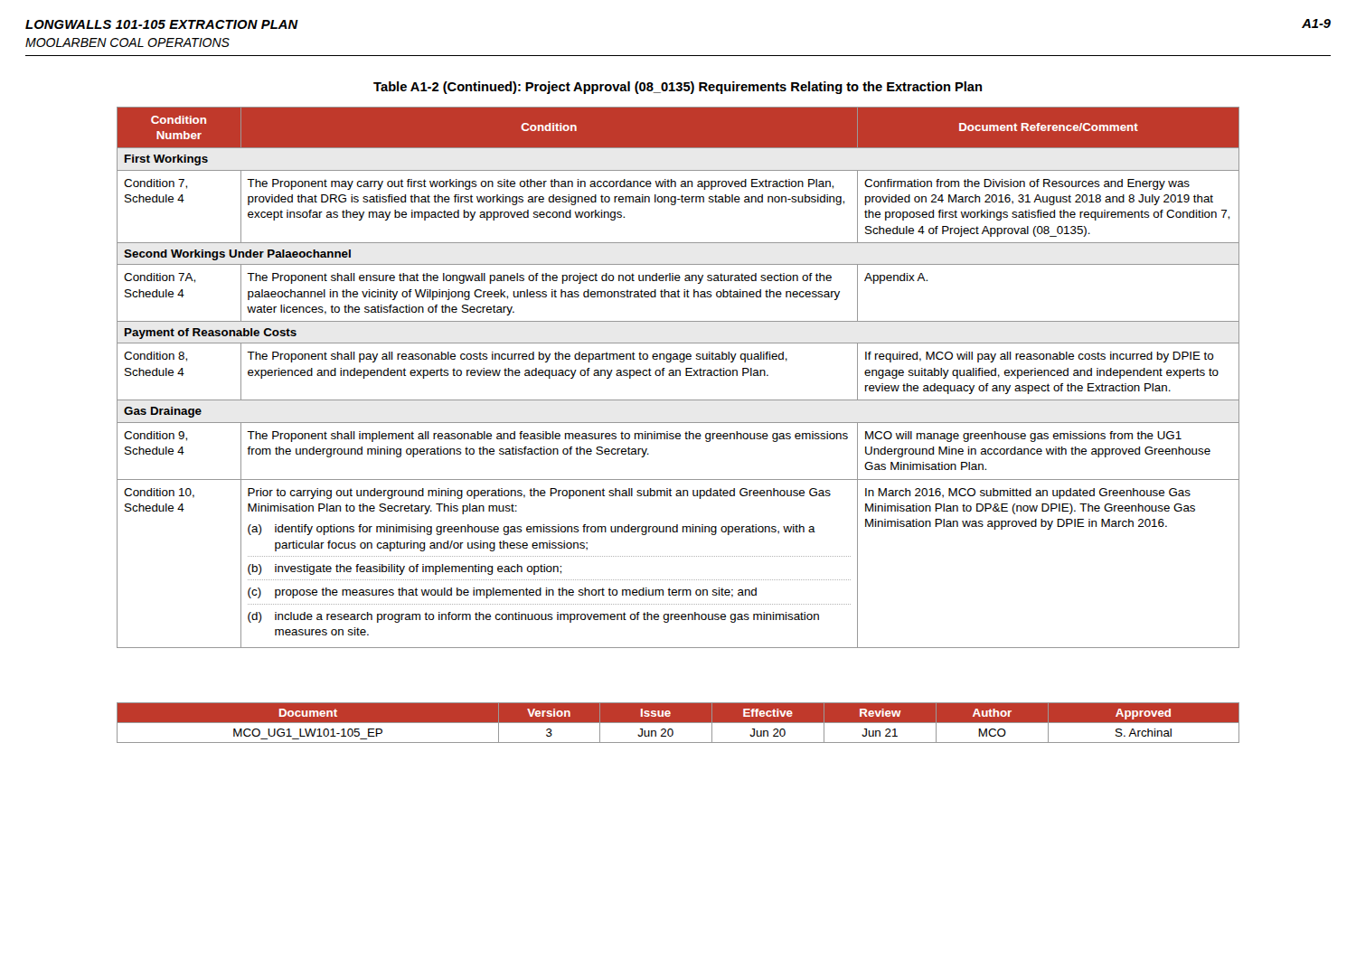LONGWALLS 101-105 EXTRACTION PLAN
MOOLARBEN COAL OPERATIONS
A1-9
Table A1-2 (Continued): Project Approval (08_0135) Requirements Relating to the Extraction Plan
| Condition Number | Condition | Document Reference/Comment |
| --- | --- | --- |
| First Workings |
| Condition 7, Schedule 4 | The Proponent may carry out first workings on site other than in accordance with an approved Extraction Plan, provided that DRG is satisfied that the first workings are designed to remain long-term stable and non-subsiding, except insofar as they may be impacted by approved second workings. | Confirmation from the Division of Resources and Energy was provided on 24 March 2016, 31 August 2018 and 8 July 2019 that the proposed first workings satisfied the requirements of Condition 7, Schedule 4 of Project Approval (08_0135). |
| Second Workings Under Palaeochannel |
| Condition 7A, Schedule 4 | The Proponent shall ensure that the longwall panels of the project do not underlie any saturated section of the palaeochannel in the vicinity of Wilpinjong Creek, unless it has demonstrated that it has obtained the necessary water licences, to the satisfaction of the Secretary. | Appendix A. |
| Payment of Reasonable Costs |
| Condition 8, Schedule 4 | The Proponent shall pay all reasonable costs incurred by the department to engage suitably qualified, experienced and independent experts to review the adequacy of any aspect of an Extraction Plan. | If required, MCO will pay all reasonable costs incurred by DPIE to engage suitably qualified, experienced and independent experts to review the adequacy of any aspect of the Extraction Plan. |
| Gas Drainage |
| Condition 9, Schedule 4 | The Proponent shall implement all reasonable and feasible measures to minimise the greenhouse gas emissions from the underground mining operations to the satisfaction of the Secretary. | MCO will manage greenhouse gas emissions from the UG1 Underground Mine in accordance with the approved Greenhouse Gas Minimisation Plan. |
| Condition 10, Schedule 4 | Prior to carrying out underground mining operations, the Proponent shall submit an updated Greenhouse Gas Minimisation Plan to the Secretary. This plan must: (a) identify options for minimising greenhouse gas emissions from underground mining operations, with a particular focus on capturing and/or using these emissions; (b) investigate the feasibility of implementing each option; (c) propose the measures that would be implemented in the short to medium term on site; and (d) include a research program to inform the continuous improvement of the greenhouse gas minimisation measures on site. | In March 2016, MCO submitted an updated Greenhouse Gas Minimisation Plan to DP&E (now DPIE). The Greenhouse Gas Minimisation Plan was approved by DPIE in March 2016. |
| Document | Version | Issue | Effective | Review | Author | Approved |
| --- | --- | --- | --- | --- | --- | --- |
| MCO_UG1_LW101-105_EP | 3 | Jun 20 | Jun 20 | Jun 21 | MCO | S. Archinal |